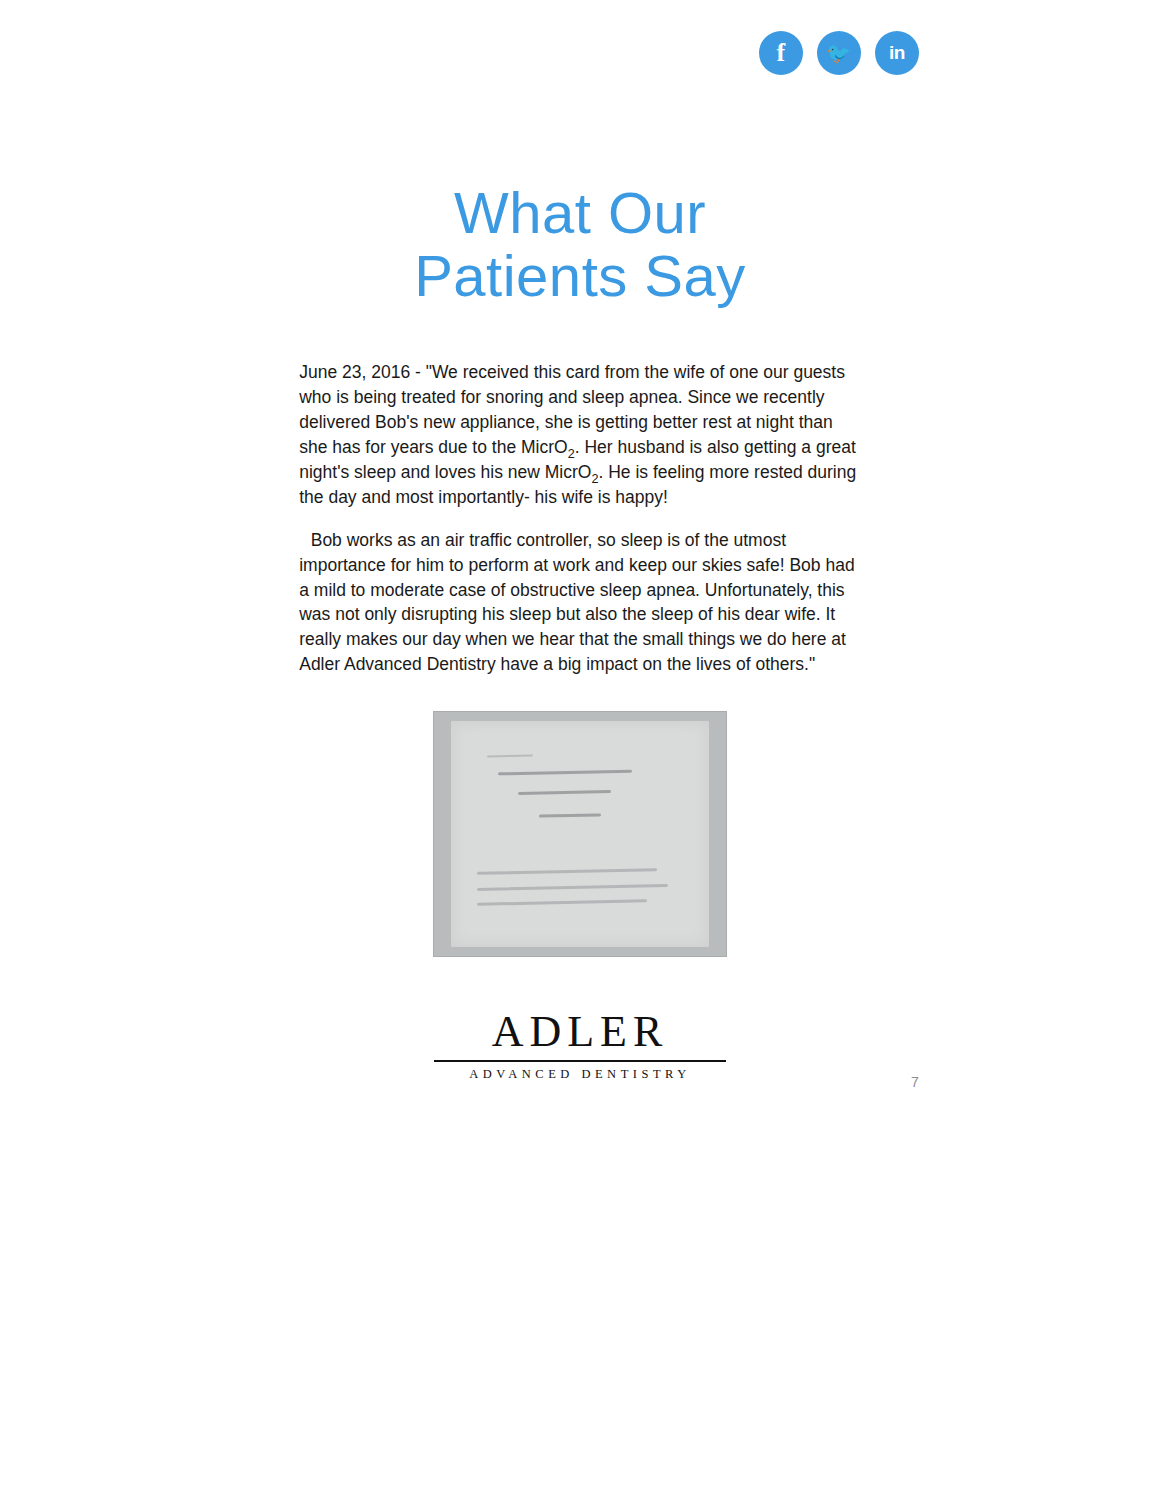f 🐦 in
What Our
Patients Say
June 23, 2016 - "We received this card from the wife of one our guests who is being treated for snoring and sleep apnea. Since we recently delivered Bob's new appliance, she is getting better rest at night than she has for years due to the MicrO2. Her husband is also getting a great night's sleep and loves his new MicrO2. He is feeling more rested during the day and most importantly- his wife is happy!
Bob works as an air traffic controller, so sleep is of the utmost importance for him to perform at work and keep our skies safe! Bob had a mild to moderate case of obstructive sleep apnea. Unfortunately, this was not only disrupting his sleep but also the sleep of his dear wife. It really makes our day when we hear that the small things we do here at Adler Advanced Dentistry have a big impact on the lives of others."
ADLER
ADVANCED DENTISTRY
7